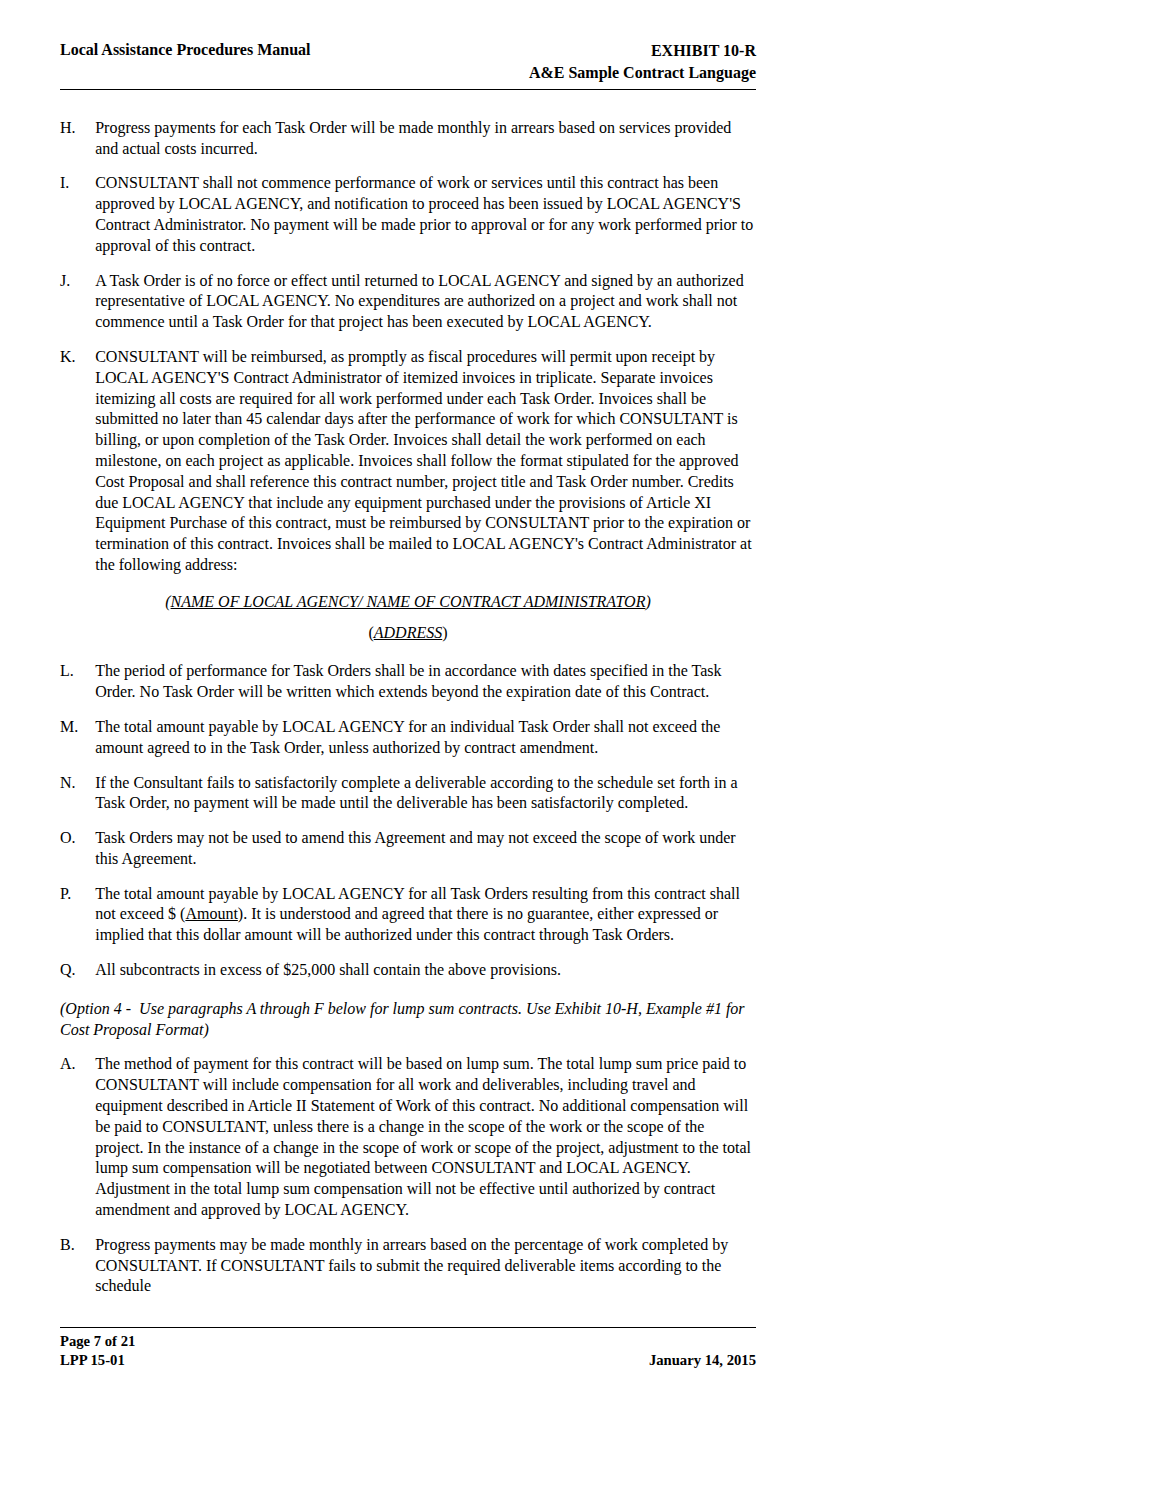Local Assistance Procedures Manual
EXHIBIT 10-R
A&E Sample Contract Language
H. Progress payments for each Task Order will be made monthly in arrears based on services provided and actual costs incurred.
I. CONSULTANT shall not commence performance of work or services until this contract has been approved by LOCAL AGENCY, and notification to proceed has been issued by LOCAL AGENCY'S Contract Administrator. No payment will be made prior to approval or for any work performed prior to approval of this contract.
J. A Task Order is of no force or effect until returned to LOCAL AGENCY and signed by an authorized representative of LOCAL AGENCY. No expenditures are authorized on a project and work shall not commence until a Task Order for that project has been executed by LOCAL AGENCY.
K. CONSULTANT will be reimbursed, as promptly as fiscal procedures will permit upon receipt by LOCAL AGENCY'S Contract Administrator of itemized invoices in triplicate. Separate invoices itemizing all costs are required for all work performed under each Task Order. Invoices shall be submitted no later than 45 calendar days after the performance of work for which CONSULTANT is billing, or upon completion of the Task Order. Invoices shall detail the work performed on each milestone, on each project as applicable. Invoices shall follow the format stipulated for the approved Cost Proposal and shall reference this contract number, project title and Task Order number. Credits due LOCAL AGENCY that include any equipment purchased under the provisions of Article XI Equipment Purchase of this contract, must be reimbursed by CONSULTANT prior to the expiration or termination of this contract. Invoices shall be mailed to LOCAL AGENCY's Contract Administrator at the following address:
(NAME OF LOCAL AGENCY/ NAME OF CONTRACT ADMINISTRATOR)
(ADDRESS)
L. The period of performance for Task Orders shall be in accordance with dates specified in the Task Order. No Task Order will be written which extends beyond the expiration date of this Contract.
M. The total amount payable by LOCAL AGENCY for an individual Task Order shall not exceed the amount agreed to in the Task Order, unless authorized by contract amendment.
N. If the Consultant fails to satisfactorily complete a deliverable according to the schedule set forth in a Task Order, no payment will be made until the deliverable has been satisfactorily completed.
O. Task Orders may not be used to amend this Agreement and may not exceed the scope of work under this Agreement.
P. The total amount payable by LOCAL AGENCY for all Task Orders resulting from this contract shall not exceed $ (Amount). It is understood and agreed that there is no guarantee, either expressed or implied that this dollar amount will be authorized under this contract through Task Orders.
Q. All subcontracts in excess of $25,000 shall contain the above provisions.
(Option 4 - Use paragraphs A through F below for lump sum contracts. Use Exhibit 10-H, Example #1 for Cost Proposal Format)
A. The method of payment for this contract will be based on lump sum. The total lump sum price paid to CONSULTANT will include compensation for all work and deliverables, including travel and equipment described in Article II Statement of Work of this contract. No additional compensation will be paid to CONSULTANT, unless there is a change in the scope of the work or the scope of the project. In the instance of a change in the scope of work or scope of the project, adjustment to the total lump sum compensation will be negotiated between CONSULTANT and LOCAL AGENCY. Adjustment in the total lump sum compensation will not be effective until authorized by contract amendment and approved by LOCAL AGENCY.
B. Progress payments may be made monthly in arrears based on the percentage of work completed by CONSULTANT. If CONSULTANT fails to submit the required deliverable items according to the schedule
Page 7 of 21 LPP 15-01
January 14, 2015